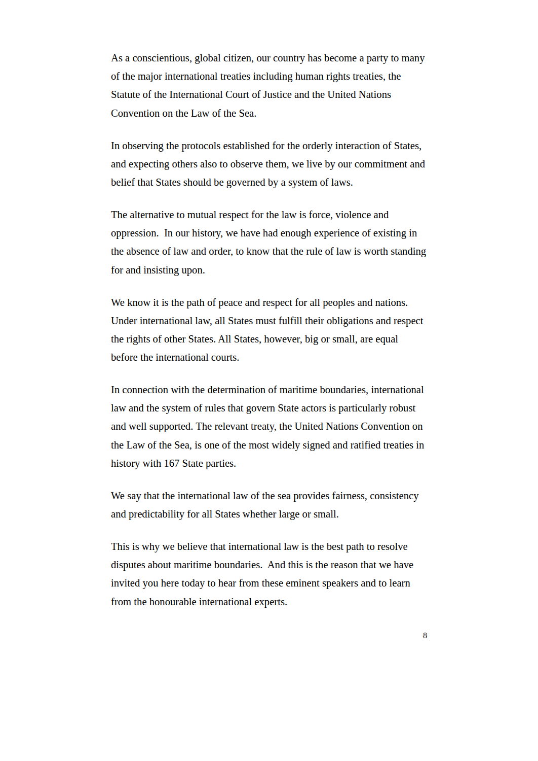As a conscientious, global citizen, our country has become a party to many of the major international treaties including human rights treaties, the Statute of the International Court of Justice and the United Nations Convention on the Law of the Sea.
In observing the protocols established for the orderly interaction of States, and expecting others also to observe them, we live by our commitment and belief that States should be governed by a system of laws.
The alternative to mutual respect for the law is force, violence and oppression. In our history, we have had enough experience of existing in the absence of law and order, to know that the rule of law is worth standing for and insisting upon.
We know it is the path of peace and respect for all peoples and nations. Under international law, all States must fulfill their obligations and respect the rights of other States. All States, however, big or small, are equal before the international courts.
In connection with the determination of maritime boundaries, international law and the system of rules that govern State actors is particularly robust and well supported. The relevant treaty, the United Nations Convention on the Law of the Sea, is one of the most widely signed and ratified treaties in history with 167 State parties.
We say that the international law of the sea provides fairness, consistency and predictability for all States whether large or small.
This is why we believe that international law is the best path to resolve disputes about maritime boundaries. And this is the reason that we have invited you here today to hear from these eminent speakers and to learn from the honourable international experts.
8